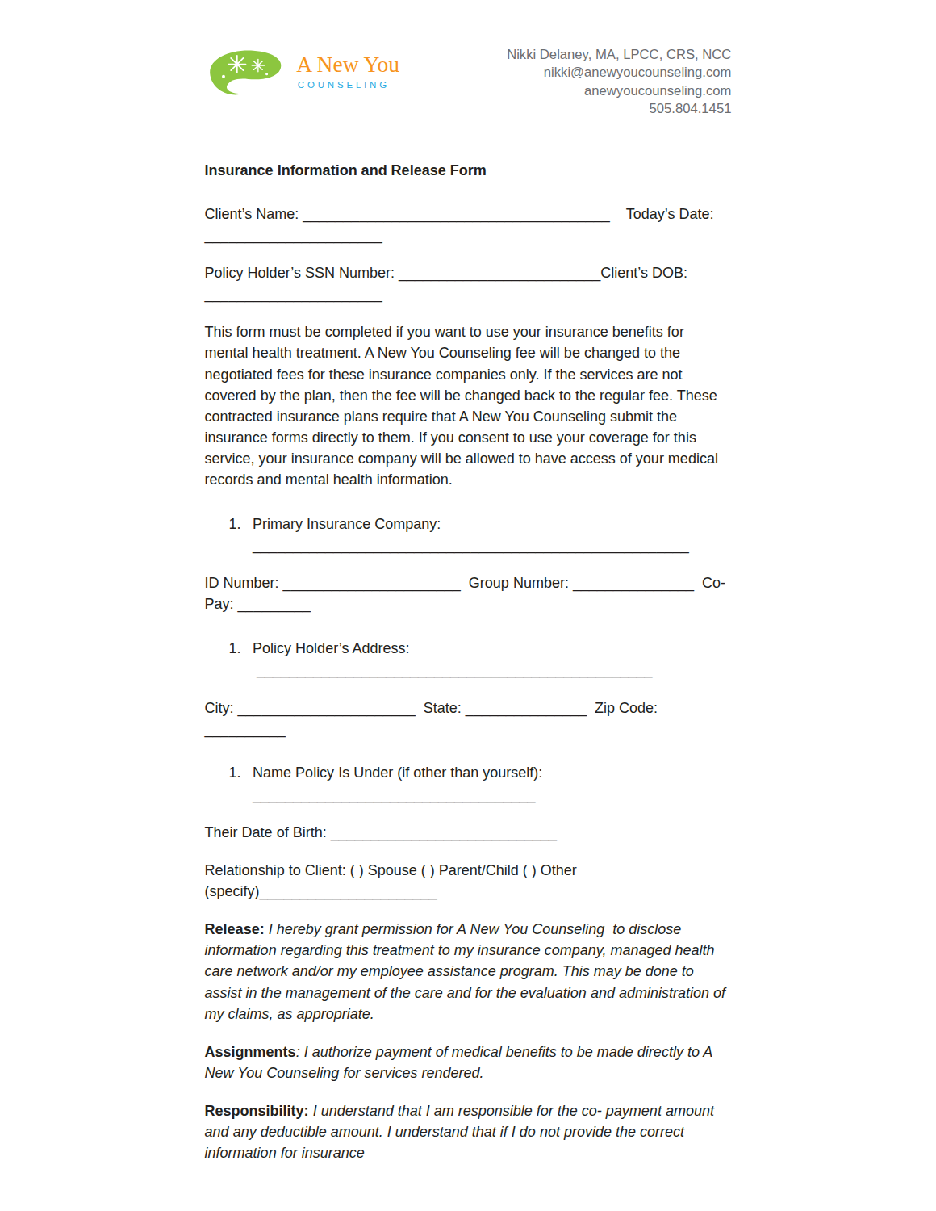A New You COUNSELING
Nikki Delaney, MA, LPCC, CRS, NCC
nikki@anewyoucounseling.com
anewyoucounseling.com
505.804.1451
Insurance Information and Release Form
Client’s Name: ______________________________________ Today’s Date: ______________________
Policy Holder’s SSN Number: _________________________Client’s DOB: ______________________
This form must be completed if you want to use your insurance benefits for mental health treatment. A New You Counseling fee will be changed to the negotiated fees for these insurance companies only. If the services are not covered by the plan, then the fee will be changed back to the regular fee. These contracted insurance plans require that A New You Counseling submit the insurance forms directly to them. If you consent to use your coverage for this service, your insurance company will be allowed to have access of your medical records and mental health information.
Primary Insurance Company: ______________________________________________________
ID Number: ______________________ Group Number: _______________ Co-Pay: _________
Policy Holder’s Address: _________________________________________________
City: ______________________ State: _______________ Zip Code: __________
Name Policy Is Under (if other than yourself): ___________________________________
Their Date of Birth: ____________________________
Relationship to Client: ( ) Spouse ( ) Parent/Child ( ) Other (specify)______________________
Release: I hereby grant permission for A New You Counseling to disclose information regarding this treatment to my insurance company, managed health care network and/or my employee assistance program. This may be done to assist in the management of the care and for the evaluation and administration of my claims, as appropriate.
Assignments: I authorize payment of medical benefits to be made directly to A New You Counseling for services rendered.
Responsibility: I understand that I am responsible for the co- payment amount and any deductible amount. I understand that if I do not provide the correct information for insurance